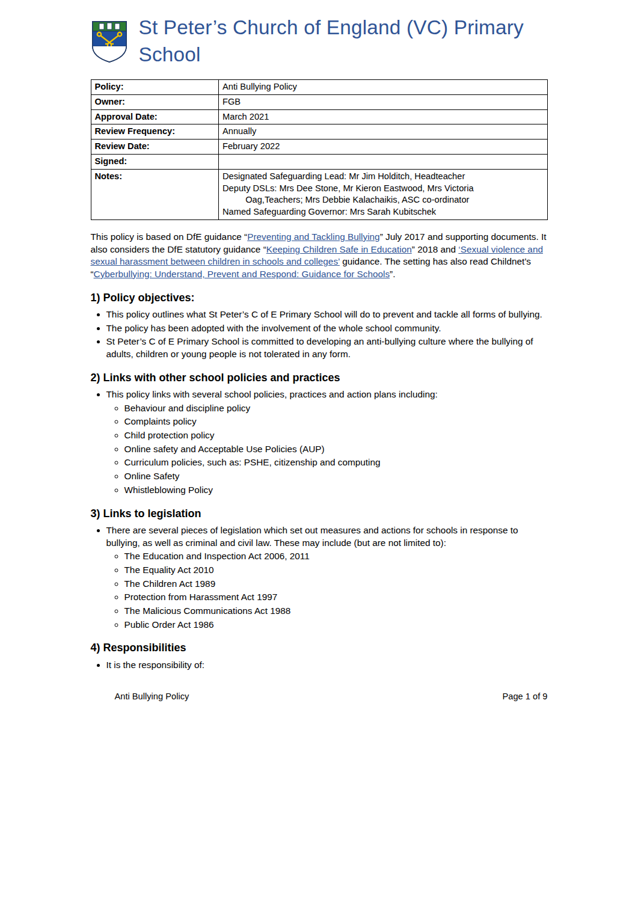St Peter’s Church of England (VC) Primary School
| Policy: | Anti Bullying Policy |
| Owner: | FGB |
| Approval Date: | March 2021 |
| Review Frequency: | Annually |
| Review Date: | February 2022 |
| Signed: | |
| Notes: | Designated Safeguarding Lead: Mr Jim Holditch, Headteacher Deputy DSLs: Mrs Dee Stone, Mr Kieron Eastwood, Mrs Victoria Oag,Teachers; Mrs Debbie Kalachaikis, ASC co-ordinator Named Safeguarding Governor: Mrs Sarah Kubitschek |
This policy is based on DfE guidance “Preventing and Tackling Bullying” July 2017 and supporting documents. It also considers the DfE statutory guidance “Keeping Children Safe in Education” 2018 and ‘Sexual violence and sexual harassment between children in schools and colleges’ guidance. The setting has also read Childnet’s “Cyberbullying: Understand, Prevent and Respond: Guidance for Schools”.
1) Policy objectives:
This policy outlines what St Peter’s C of E Primary School will do to prevent and tackle all forms of bullying.
The policy has been adopted with the involvement of the whole school community.
St Peter’s C of E Primary School is committed to developing an anti-bullying culture where the bullying of adults, children or young people is not tolerated in any form.
2) Links with other school policies and practices
This policy links with several school policies, practices and action plans including:
Behaviour and discipline policy
Complaints policy
Child protection policy
Online safety and Acceptable Use Policies (AUP)
Curriculum policies, such as: PSHE, citizenship and computing
Online Safety
Whistleblowing Policy
3) Links to legislation
There are several pieces of legislation which set out measures and actions for schools in response to bullying, as well as criminal and civil law. These may include (but are not limited to):
The Education and Inspection Act 2006, 2011
The Equality Act 2010
The Children Act 1989
Protection from Harassment Act 1997
The Malicious Communications Act 1988
Public Order Act 1986
4) Responsibilities
It is the responsibility of:
Anti Bullying Policy
Page 1 of 9